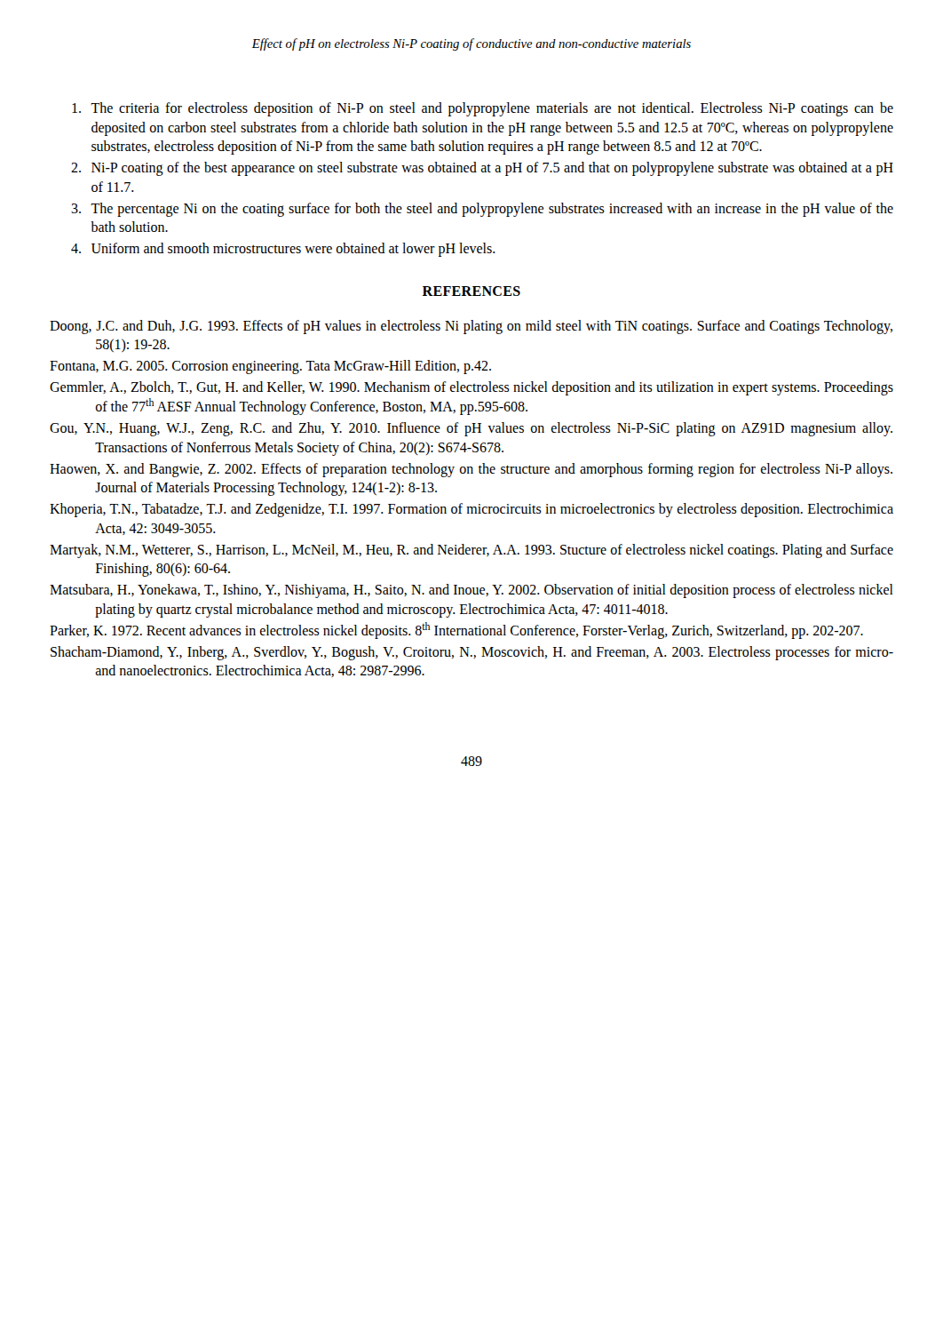Effect of pH on electroless Ni-P coating of conductive and non-conductive materials
The criteria for electroless deposition of Ni-P on steel and polypropylene materials are not identical. Electroless Ni-P coatings can be deposited on carbon steel substrates from a chloride bath solution in the pH range between 5.5 and 12.5 at 70ºC, whereas on polypropylene substrates, electroless deposition of Ni-P from the same bath solution requires a pH range between 8.5 and 12 at 70ºC.
Ni-P coating of the best appearance on steel substrate was obtained at a pH of 7.5 and that on polypropylene substrate was obtained at a pH of 11.7.
The percentage Ni on the coating surface for both the steel and polypropylene substrates increased with an increase in the pH value of the bath solution.
Uniform and smooth microstructures were obtained at lower pH levels.
REFERENCES
Doong, J.C. and Duh, J.G. 1993. Effects of pH values in electroless Ni plating on mild steel with TiN coatings. Surface and Coatings Technology, 58(1): 19-28.
Fontana, M.G. 2005. Corrosion engineering. Tata McGraw-Hill Edition, p.42.
Gemmler, A., Zbolch, T., Gut, H. and Keller, W. 1990. Mechanism of electroless nickel deposition and its utilization in expert systems. Proceedings of the 77th AESF Annual Technology Conference, Boston, MA, pp.595-608.
Gou, Y.N., Huang, W.J., Zeng, R.C. and Zhu, Y. 2010. Influence of pH values on electroless Ni-P-SiC plating on AZ91D magnesium alloy. Transactions of Nonferrous Metals Society of China, 20(2): S674-S678.
Haowen, X. and Bangwie, Z. 2002. Effects of preparation technology on the structure and amorphous forming region for electroless Ni-P alloys. Journal of Materials Processing Technology, 124(1-2): 8-13.
Khoperia, T.N., Tabatadze, T.J. and Zedgenidze, T.I. 1997. Formation of microcircuits in microelectronics by electroless deposition. Electrochimica Acta, 42: 3049-3055.
Martyak, N.M., Wetterer, S., Harrison, L., McNeil, M., Heu, R. and Neiderer, A.A. 1993. Stucture of electroless nickel coatings. Plating and Surface Finishing, 80(6): 60-64.
Matsubara, H., Yonekawa, T., Ishino, Y., Nishiyama, H., Saito, N. and Inoue, Y. 2002. Observation of initial deposition process of electroless nickel plating by quartz crystal microbalance method and microscopy. Electrochimica Acta, 47: 4011-4018.
Parker, K. 1972. Recent advances in electroless nickel deposits. 8th International Conference, Forster-Verlag, Zurich, Switzerland, pp. 202-207.
Shacham-Diamond, Y., Inberg, A., Sverdlov, Y., Bogush, V., Croitoru, N., Moscovich, H. and Freeman, A. 2003. Electroless processes for micro- and nanoelectronics. Electrochimica Acta, 48: 2987-2996.
489